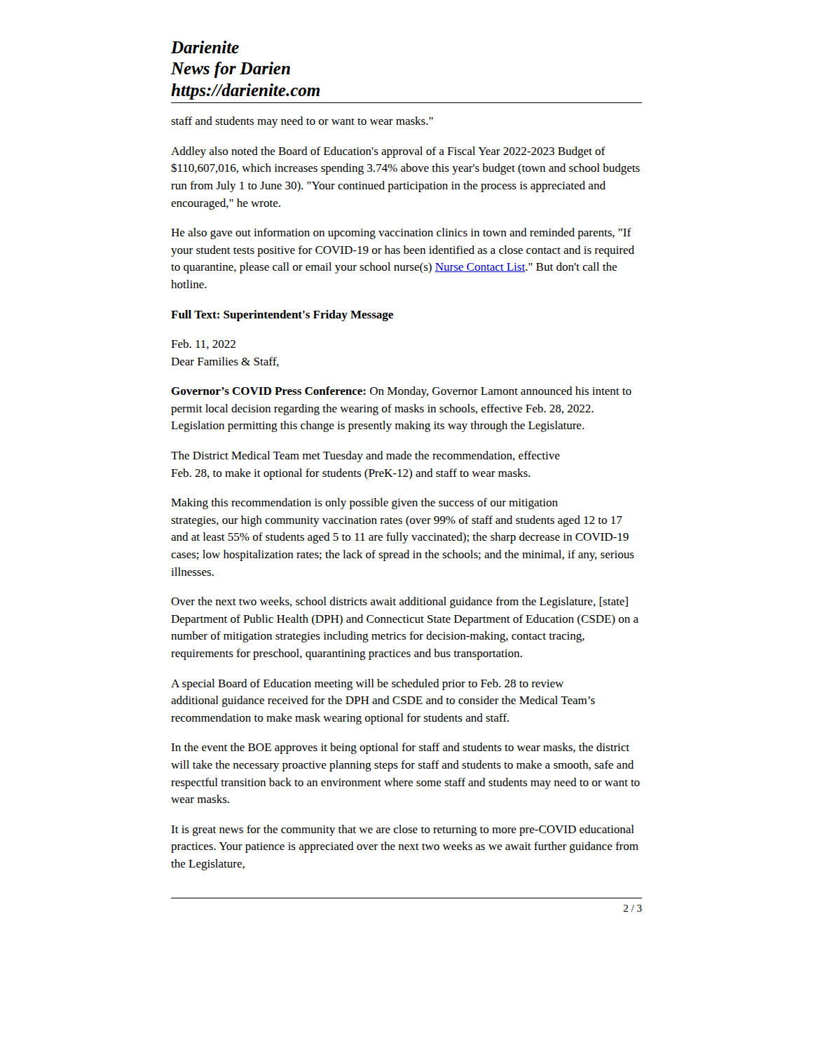Darienite
News for Darien
https://darienite.com
staff and students may need to or want to wear masks."
Addley also noted the Board of Education's approval of a Fiscal Year 2022-2023 Budget of $110,607,016, which increases spending 3.74% above this year's budget (town and school budgets run from July 1 to June 30). "Your continued participation in the process is appreciated and encouraged," he wrote.
He also gave out information on upcoming vaccination clinics in town and reminded parents, "If your student tests positive for COVID-19 or has been identified as a close contact and is required to quarantine, please call or email your school nurse(s) Nurse Contact List." But don't call the hotline.
Full Text: Superintendent's Friday Message
Feb. 11, 2022
Dear Families & Staff,
Governor’s COVID Press Conference: On Monday, Governor Lamont announced his intent to permit local decision regarding the wearing of masks in schools, effective Feb. 28, 2022. Legislation permitting this change is presently making its way through the Legislature.
The District Medical Team met Tuesday and made the recommendation, effective
Feb. 28, to make it optional for students (PreK-12) and staff to wear masks.
Making this recommendation is only possible given the success of our mitigation
strategies, our high community vaccination rates (over 99% of staff and students aged 12 to 17 and at least 55% of students aged 5 to 11 are fully vaccinated); the sharp decrease in COVID-19 cases; low hospitalization rates; the lack of spread in the schools; and the minimal, if any, serious illnesses.
Over the next two weeks, school districts await additional guidance from the Legislature, [state] Department of Public Health (DPH) and Connecticut State Department of Education (CSDE) on a number of mitigation strategies including metrics for decision-making, contact tracing, requirements for preschool, quarantining practices and bus transportation.
A special Board of Education meeting will be scheduled prior to Feb. 28 to review
additional guidance received for the DPH and CSDE and to consider the Medical Team’s recommendation to make mask wearing optional for students and staff.
In the event the BOE approves it being optional for staff and students to wear masks, the district will take the necessary proactive planning steps for staff and students to make a smooth, safe and respectful transition back to an environment where some staff and students may need to or want to wear masks.
It is great news for the community that we are close to returning to more pre-COVID educational practices. Your patience is appreciated over the next two weeks as we await further guidance from the Legislature,
2 / 3